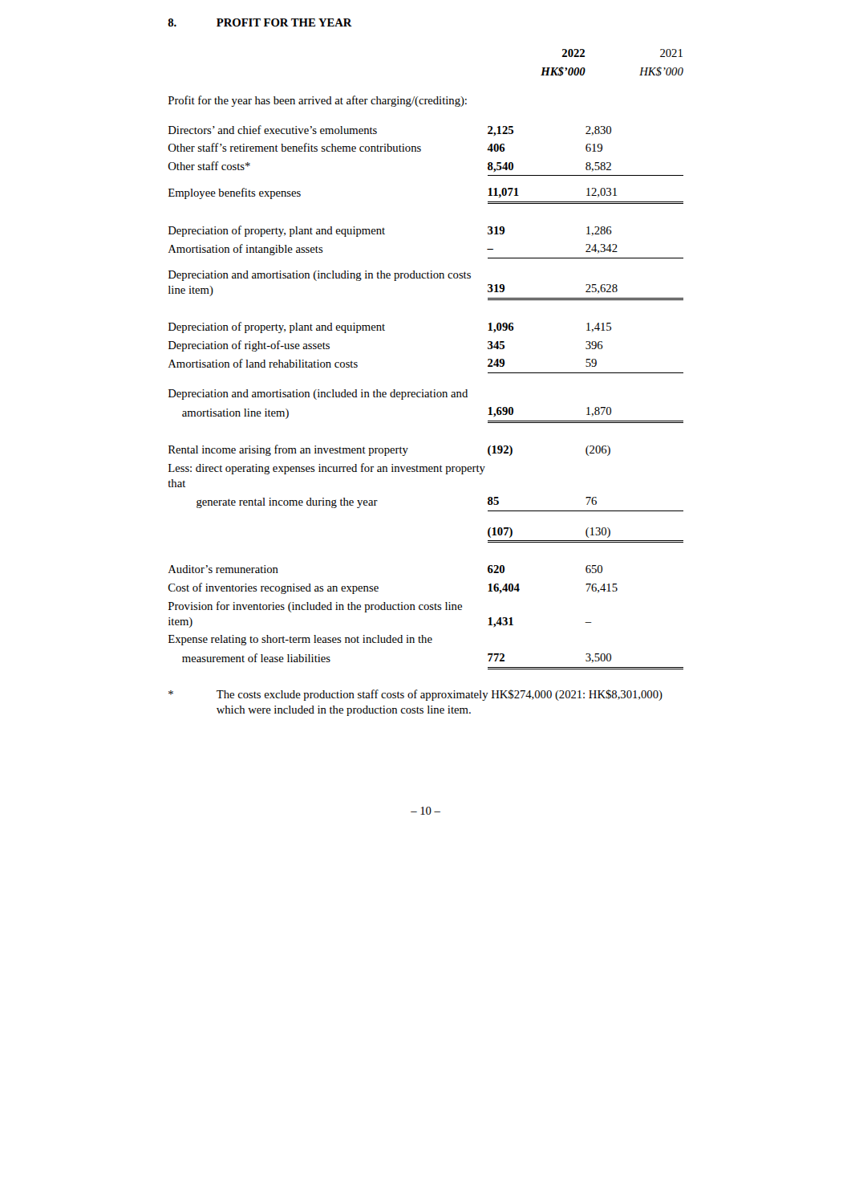8. PROFIT FOR THE YEAR
| | 2022 | 2021 |
| | HK$’000 | HK$’000 |
| Profit for the year has been arrived at after charging/(crediting): | | |
| Directors’ and chief executive’s emoluments | 2,125 | 2,830 |
| Other staff’s retirement benefits scheme contributions | 406 | 619 |
| Other staff costs* | 8,540 | 8,582 |
| Employee benefits expenses | 11,071 | 12,031 |
| Depreciation of property, plant and equipment | 319 | 1,286 |
| Amortisation of intangible assets | – | 24,342 |
| Depreciation and amortisation (including in the production costs line item) | 319 | 25,628 |
| Depreciation of property, plant and equipment | 1,096 | 1,415 |
| Depreciation of right-of-use assets | 345 | 396 |
| Amortisation of land rehabilitation costs | 249 | 59 |
| Depreciation and amortisation (included in the depreciation and | | |
| amortisation line item) | 1,690 | 1,870 |
| Rental income arising from an investment property | (192) | (206) |
| Less: direct operating expenses incurred for an investment property that | | |
| generate rental income during the year | 85 | 76 |
| | (107) | (130) |
| Auditor’s remuneration | 620 | 650 |
| Cost of inventories recognised as an expense | 16,404 | 76,415 |
| Provision for inventories (included in the production costs line item) | 1,431 | – |
| Expense relating to short-term leases not included in the | | |
| measurement of lease liabilities | 772 | 3,500 |
*
The costs exclude production staff costs of approximately HK$274,000 (2021: HK$8,301,000) which were included in the production costs line item.
– 10 –